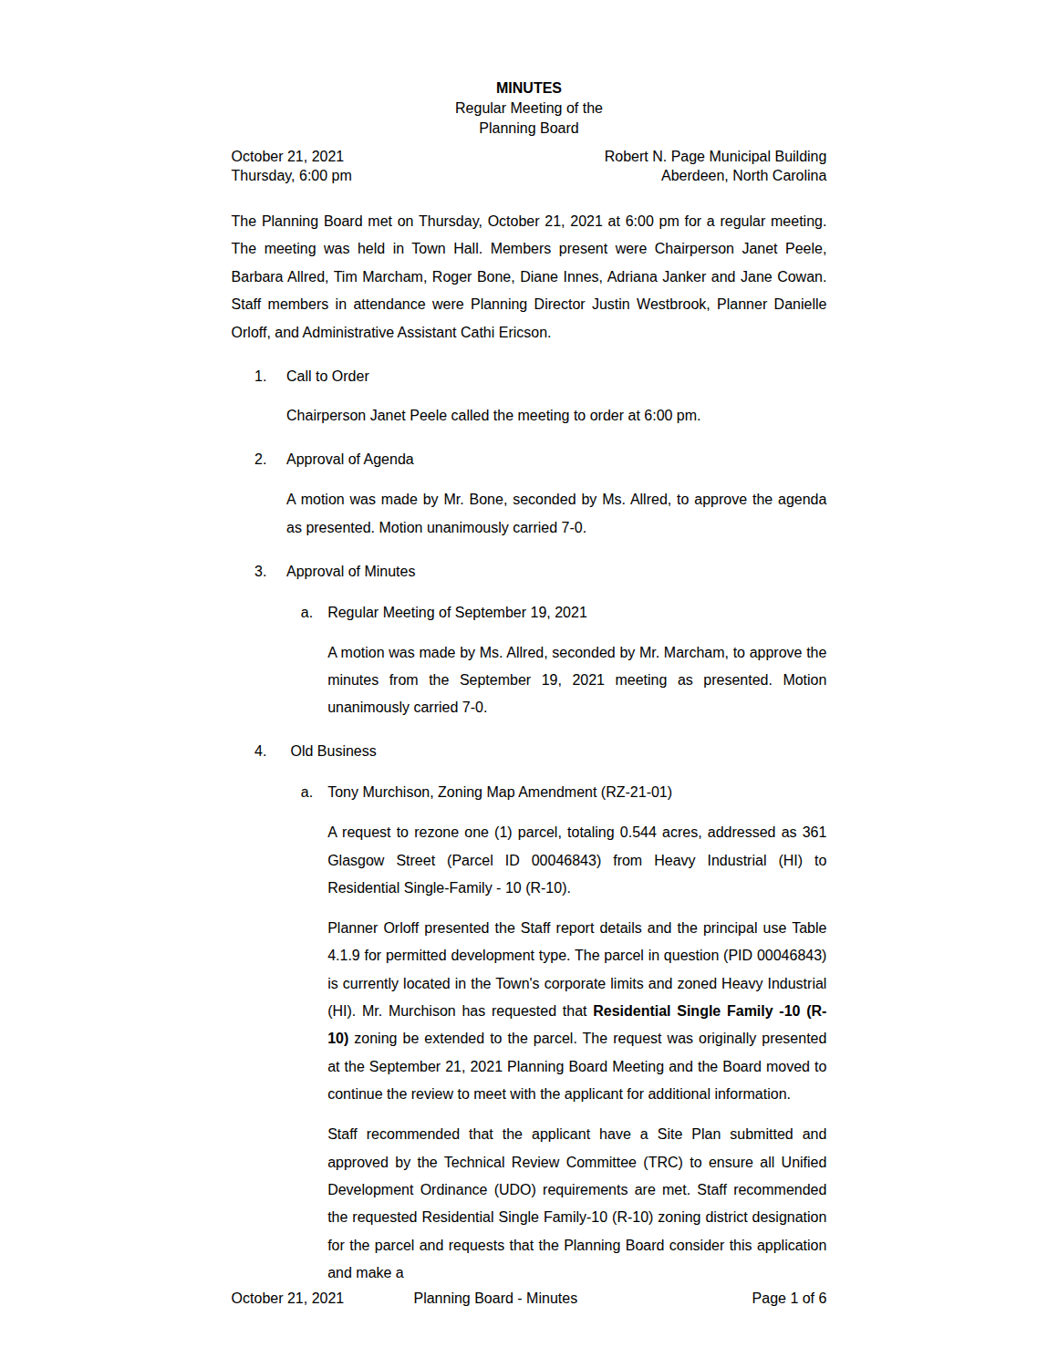MINUTES
Regular Meeting of the
Planning Board
October 21, 2021
Thursday, 6:00 pm
Robert N. Page Municipal Building
Aberdeen, North Carolina
The Planning Board met on Thursday, October 21, 2021 at 6:00 pm for a regular meeting. The meeting was held in Town Hall. Members present were Chairperson Janet Peele, Barbara Allred, Tim Marcham, Roger Bone, Diane Innes, Adriana Janker and Jane Cowan. Staff members in attendance were Planning Director Justin Westbrook, Planner Danielle Orloff, and Administrative Assistant Cathi Ericson.
Call to Order
Chairperson Janet Peele called the meeting to order at 6:00 pm.
Approval of Agenda
A motion was made by Mr. Bone, seconded by Ms. Allred, to approve the agenda as presented. Motion unanimously carried 7-0.
Approval of Minutes
Regular Meeting of September 19, 2021
A motion was made by Ms. Allred, seconded by Mr. Marcham, to approve the minutes from the September 19, 2021 meeting as presented. Motion unanimously carried 7-0.
Old Business
Tony Murchison, Zoning Map Amendment (RZ-21-01)
A request to rezone one (1) parcel, totaling 0.544 acres, addressed as 361 Glasgow Street (Parcel ID 00046843) from Heavy Industrial (HI) to Residential Single-Family - 10 (R-10).
Planner Orloff presented the Staff report details and the principal use Table 4.1.9 for permitted development type. The parcel in question (PID 00046843) is currently located in the Town's corporate limits and zoned Heavy Industrial (HI). Mr. Murchison has requested that Residential Single Family -10 (R-10) zoning be extended to the parcel. The request was originally presented at the September 21, 2021 Planning Board Meeting and the Board moved to continue the review to meet with the applicant for additional information.
Staff recommended that the applicant have a Site Plan submitted and approved by the Technical Review Committee (TRC) to ensure all Unified Development Ordinance (UDO) requirements are met. Staff recommended the requested Residential Single Family-10 (R-10) zoning district designation for the parcel and requests that the Planning Board consider this application and make a
October 21, 2021
Planning Board - Minutes
Page 1 of 6